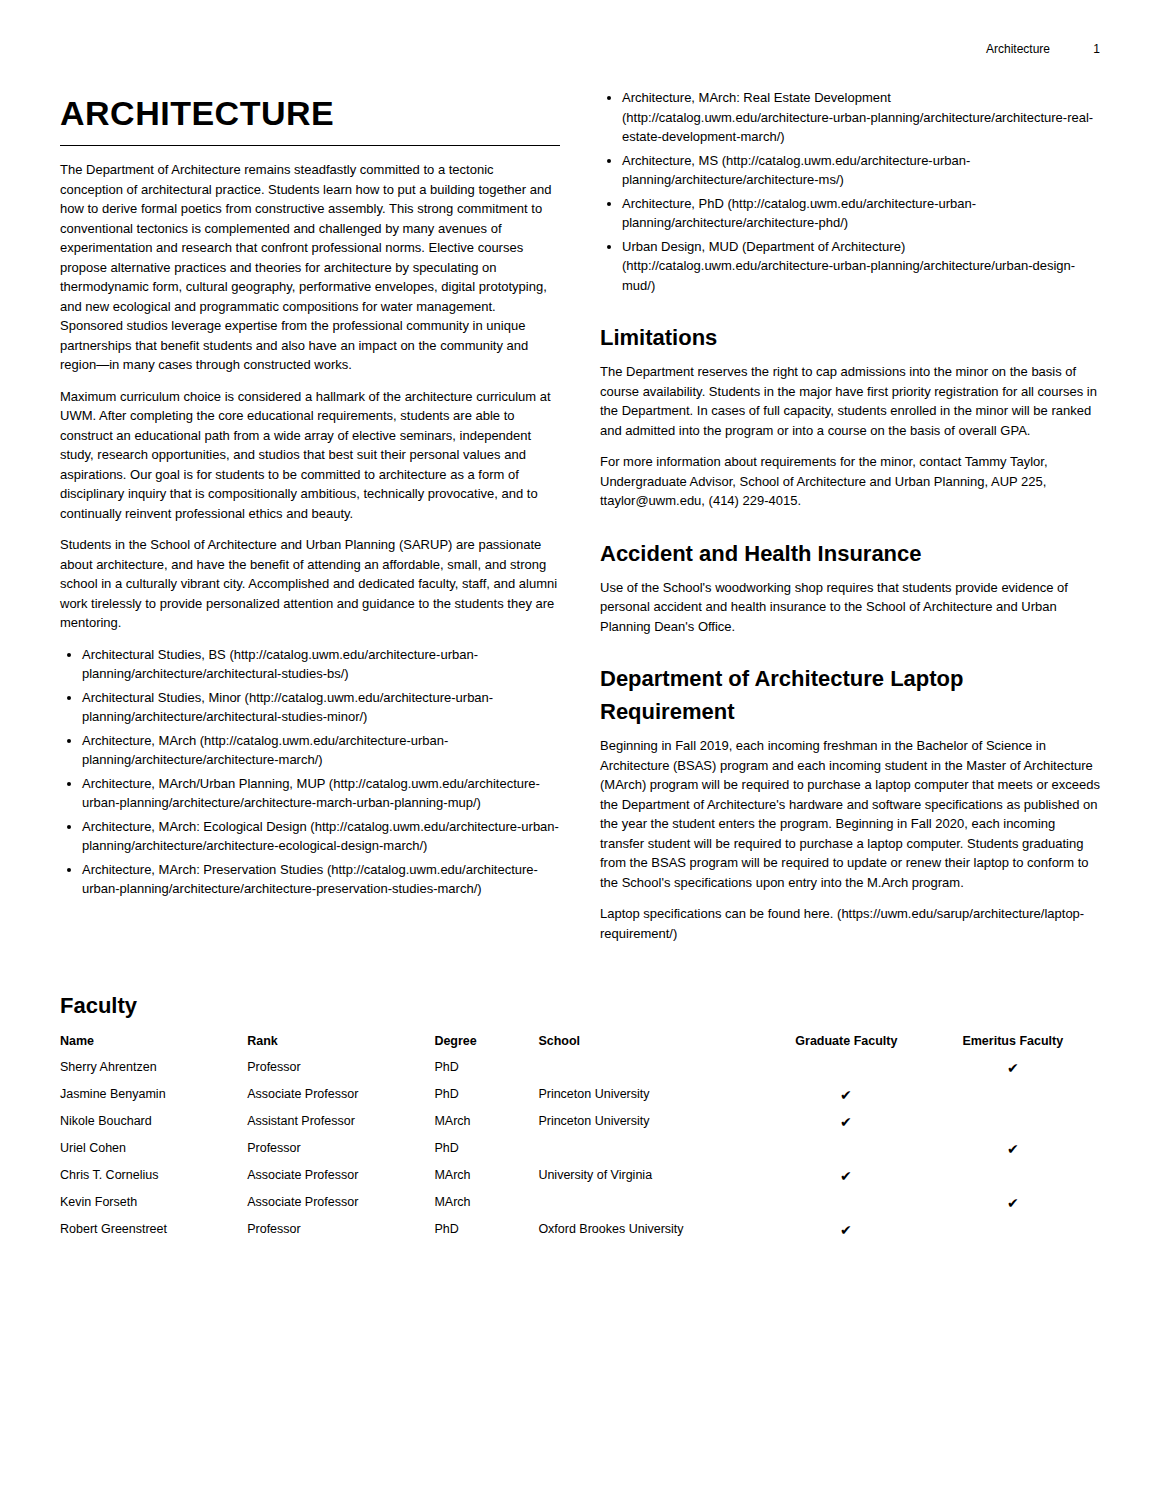Architecture 1
ARCHITECTURE
The Department of Architecture remains steadfastly committed to a tectonic conception of architectural practice. Students learn how to put a building together and how to derive formal poetics from constructive assembly. This strong commitment to conventional tectonics is complemented and challenged by many avenues of experimentation and research that confront professional norms. Elective courses propose alternative practices and theories for architecture by speculating on thermodynamic form, cultural geography, performative envelopes, digital prototyping, and new ecological and programmatic compositions for water management. Sponsored studios leverage expertise from the professional community in unique partnerships that benefit students and also have an impact on the community and region—in many cases through constructed works.
Maximum curriculum choice is considered a hallmark of the architecture curriculum at UWM. After completing the core educational requirements, students are able to construct an educational path from a wide array of elective seminars, independent study, research opportunities, and studios that best suit their personal values and aspirations. Our goal is for students to be committed to architecture as a form of disciplinary inquiry that is compositionally ambitious, technically provocative, and to continually reinvent professional ethics and beauty.
Students in the School of Architecture and Urban Planning (SARUP) are passionate about architecture, and have the benefit of attending an affordable, small, and strong school in a culturally vibrant city. Accomplished and dedicated faculty, staff, and alumni work tirelessly to provide personalized attention and guidance to the students they are mentoring.
Architectural Studies, BS (http://catalog.uwm.edu/architecture-urban-planning/architecture/architectural-studies-bs/)
Architectural Studies, Minor (http://catalog.uwm.edu/architecture-urban-planning/architecture/architectural-studies-minor/)
Architecture, MArch (http://catalog.uwm.edu/architecture-urban-planning/architecture/architecture-march/)
Architecture, MArch/Urban Planning, MUP (http://catalog.uwm.edu/architecture-urban-planning/architecture/architecture-march-urban-planning-mup/)
Architecture, MArch: Ecological Design (http://catalog.uwm.edu/architecture-urban-planning/architecture/architecture-ecological-design-march/)
Architecture, MArch: Preservation Studies (http://catalog.uwm.edu/architecture-urban-planning/architecture/architecture-preservation-studies-march/)
Architecture, MArch: Real Estate Development (http://catalog.uwm.edu/architecture-urban-planning/architecture/architecture-real-estate-development-march/)
Architecture, MS (http://catalog.uwm.edu/architecture-urban-planning/architecture/architecture-ms/)
Architecture, PhD (http://catalog.uwm.edu/architecture-urban-planning/architecture/architecture-phd/)
Urban Design, MUD (Department of Architecture) (http://catalog.uwm.edu/architecture-urban-planning/architecture/urban-design-mud/)
Limitations
The Department reserves the right to cap admissions into the minor on the basis of course availability. Students in the major have first priority registration for all courses in the Department. In cases of full capacity, students enrolled in the minor will be ranked and admitted into the program or into a course on the basis of overall GPA.
For more information about requirements for the minor, contact Tammy Taylor, Undergraduate Advisor, School of Architecture and Urban Planning, AUP 225, ttaylor@uwm.edu, (414) 229-4015.
Accident and Health Insurance
Use of the School's woodworking shop requires that students provide evidence of personal accident and health insurance to the School of Architecture and Urban Planning Dean's Office.
Department of Architecture Laptop Requirement
Beginning in Fall 2019, each incoming freshman in the Bachelor of Science in Architecture (BSAS) program and each incoming student in the Master of Architecture (MArch) program will be required to purchase a laptop computer that meets or exceeds the Department of Architecture's hardware and software specifications as published on the year the student enters the program. Beginning in Fall 2020, each incoming transfer student will be required to purchase a laptop computer. Students graduating from the BSAS program will be required to update or renew their laptop to conform to the School's specifications upon entry into the M.Arch program.
Laptop specifications can be found here. (https://uwm.edu/sarup/architecture/laptop-requirement/)
Faculty
| Name | Rank | Degree | School | Graduate Faculty | Emeritus Faculty |
| --- | --- | --- | --- | --- | --- |
| Sherry Ahrentzen | Professor | PhD | | | ✔ |
| Jasmine Benyamin | Associate Professor | PhD | Princeton University | ✔ | |
| Nikole Bouchard | Assistant Professor | MArch | Princeton University | ✔ | |
| Uriel Cohen | Professor | PhD | | | ✔ |
| Chris T. Cornelius | Associate Professor | MArch | University of Virginia | ✔ | |
| Kevin Forseth | Associate Professor | MArch | | | ✔ |
| Robert Greenstreet | Professor | PhD | Oxford Brookes University | ✔ | |